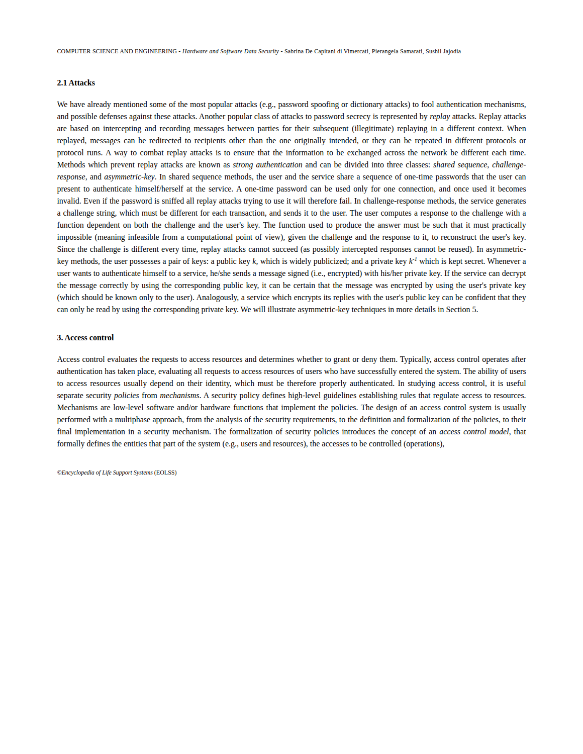COMPUTER SCIENCE AND ENGINEERING - Hardware and Software Data Security - Sabrina De Capitani di Vimercati, Pierangela Samarati, Sushil Jajodia
2.1 Attacks
We have already mentioned some of the most popular attacks (e.g., password spoofing or dictionary attacks) to fool authentication mechanisms, and possible defenses against these attacks. Another popular class of attacks to password secrecy is represented by replay attacks. Replay attacks are based on intercepting and recording messages between parties for their subsequent (illegitimate) replaying in a different context. When replayed, messages can be redirected to recipients other than the one originally intended, or they can be repeated in different protocols or protocol runs. A way to combat replay attacks is to ensure that the information to be exchanged across the network be different each time. Methods which prevent replay attacks are known as strong authentication and can be divided into three classes: shared sequence, challenge-response, and asymmetric-key. In shared sequence methods, the user and the service share a sequence of one-time passwords that the user can present to authenticate himself/herself at the service. A one-time password can be used only for one connection, and once used it becomes invalid. Even if the password is sniffed all replay attacks trying to use it will therefore fail. In challenge-response methods, the service generates a challenge string, which must be different for each transaction, and sends it to the user. The user computes a response to the challenge with a function dependent on both the challenge and the user's key. The function used to produce the answer must be such that it must practically impossible (meaning infeasible from a computational point of view), given the challenge and the response to it, to reconstruct the user's key. Since the challenge is different every time, replay attacks cannot succeed (as possibly intercepted responses cannot be reused). In asymmetric-key methods, the user possesses a pair of keys: a public key k, which is widely publicized; and a private key k-1 which is kept secret. Whenever a user wants to authenticate himself to a service, he/she sends a message signed (i.e., encrypted) with his/her private key. If the service can decrypt the message correctly by using the corresponding public key, it can be certain that the message was encrypted by using the user's private key (which should be known only to the user). Analogously, a service which encrypts its replies with the user's public key can be confident that they can only be read by using the corresponding private key. We will illustrate asymmetric-key techniques in more details in Section 5.
3. Access control
Access control evaluates the requests to access resources and determines whether to grant or deny them. Typically, access control operates after authentication has taken place, evaluating all requests to access resources of users who have successfully entered the system. The ability of users to access resources usually depend on their identity, which must be therefore properly authenticated. In studying access control, it is useful separate security policies from mechanisms. A security policy defines high-level guidelines establishing rules that regulate access to resources. Mechanisms are low-level software and/or hardware functions that implement the policies. The design of an access control system is usually performed with a multiphase approach, from the analysis of the security requirements, to the definition and formalization of the policies, to their final implementation in a security mechanism. The formalization of security policies introduces the concept of an access control model, that formally defines the entities that part of the system (e.g., users and resources), the accesses to be controlled (operations),
©Encyclopedia of Life Support Systems (EOLSS)